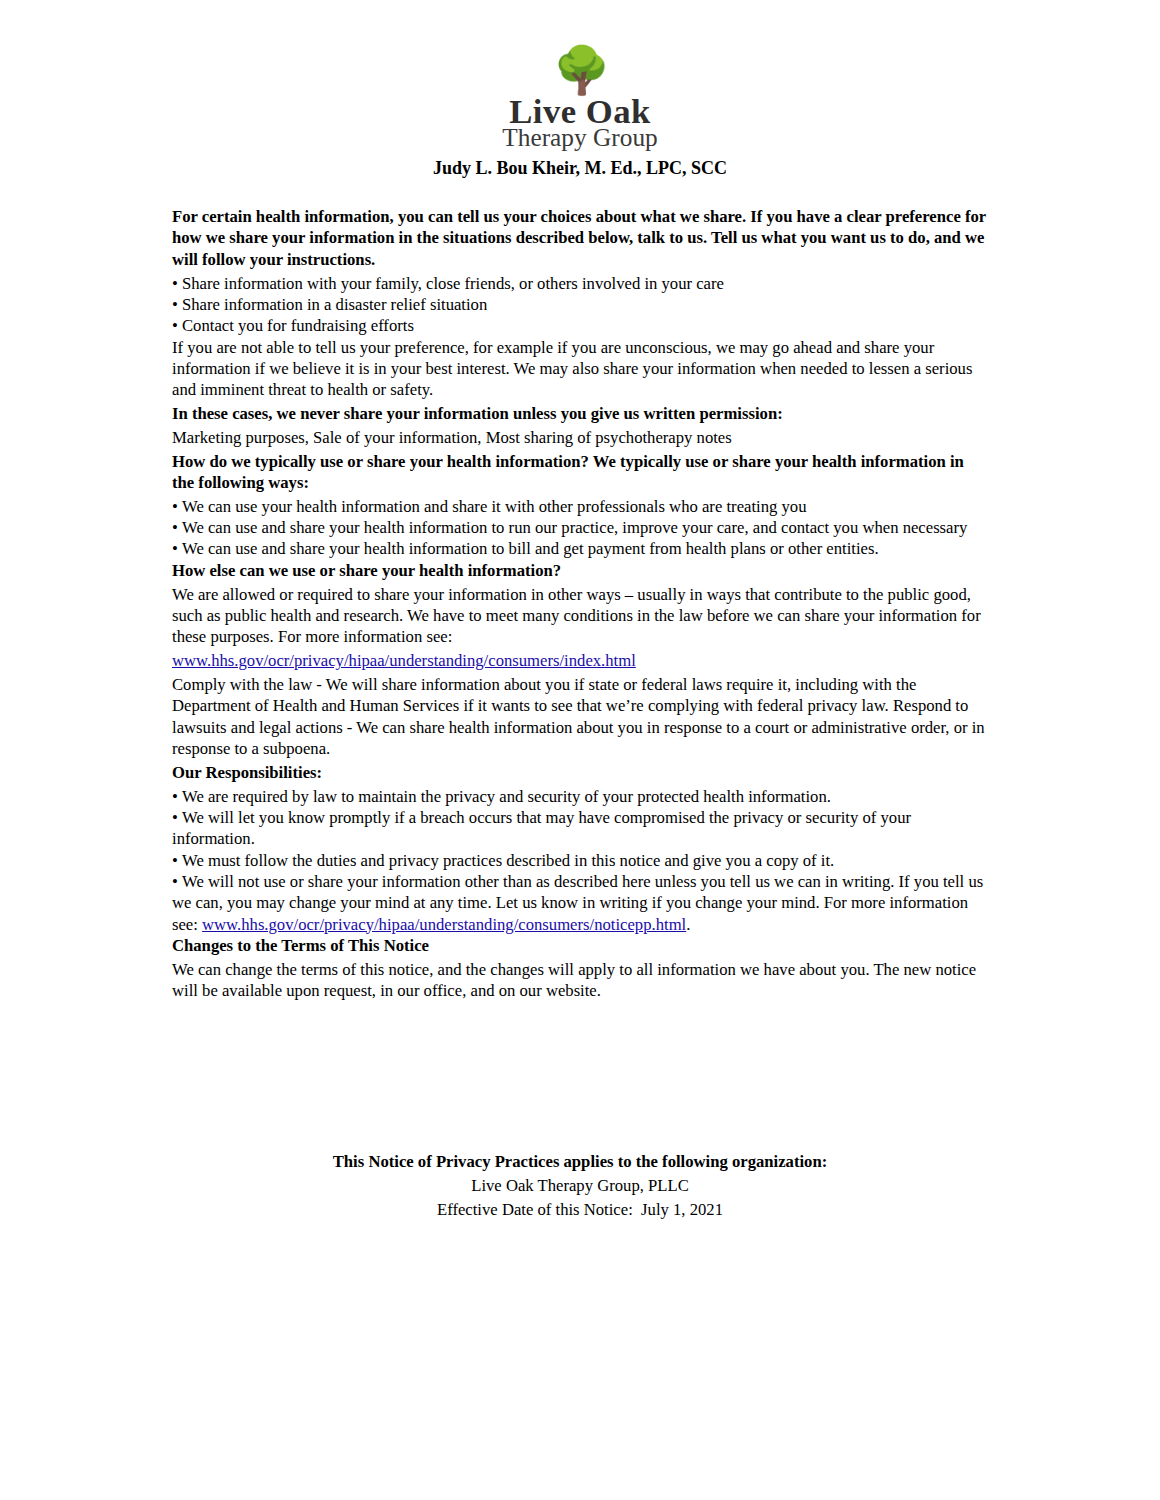🌳
Live Oak
Therapy Group
Judy L. Bou Kheir, M. Ed., LPC, SCC
For certain health information, you can tell us your choices about what we share. If you have a clear preference for how we share your information in the situations described below, talk to us. Tell us what you want us to do, and we will follow your instructions.
Share information with your family, close friends, or others involved in your care
Share information in a disaster relief situation
Contact you for fundraising efforts
If you are not able to tell us your preference, for example if you are unconscious, we may go ahead and share your information if we believe it is in your best interest. We may also share your information when needed to lessen a serious and imminent threat to health or safety.
In these cases, we never share your information unless you give us written permission:
Marketing purposes, Sale of your information, Most sharing of psychotherapy notes
How do we typically use or share your health information? We typically use or share your health information in the following ways:
We can use your health information and share it with other professionals who are treating you
We can use and share your health information to run our practice, improve your care, and contact you when necessary
We can use and share your health information to bill and get payment from health plans or other entities.
How else can we use or share your health information?
We are allowed or required to share your information in other ways – usually in ways that contribute to the public good, such as public health and research. We have to meet many conditions in the law before we can share your information for these purposes. For more information see:
www.hhs.gov/ocr/privacy/hipaa/understanding/consumers/index.html
Comply with the law - We will share information about you if state or federal laws require it, including with the Department of Health and Human Services if it wants to see that we’re complying with federal privacy law. Respond to lawsuits and legal actions - We can share health information about you in response to a court or administrative order, or in response to a subpoena.
Our Responsibilities:
We are required by law to maintain the privacy and security of your protected health information.
We will let you know promptly if a breach occurs that may have compromised the privacy or security of your information.
We must follow the duties and privacy practices described in this notice and give you a copy of it.
We will not use or share your information other than as described here unless you tell us we can in writing. If you tell us we can, you may change your mind at any time. Let us know in writing if you change your mind. For more information see: www.hhs.gov/ocr/privacy/hipaa/understanding/consumers/noticepp.html.
Changes to the Terms of This Notice
We can change the terms of this notice, and the changes will apply to all information we have about you. The new notice will be available upon request, in our office, and on our website.
This Notice of Privacy Practices applies to the following organization:
Live Oak Therapy Group, PLLC
Effective Date of this Notice: July 1, 2021